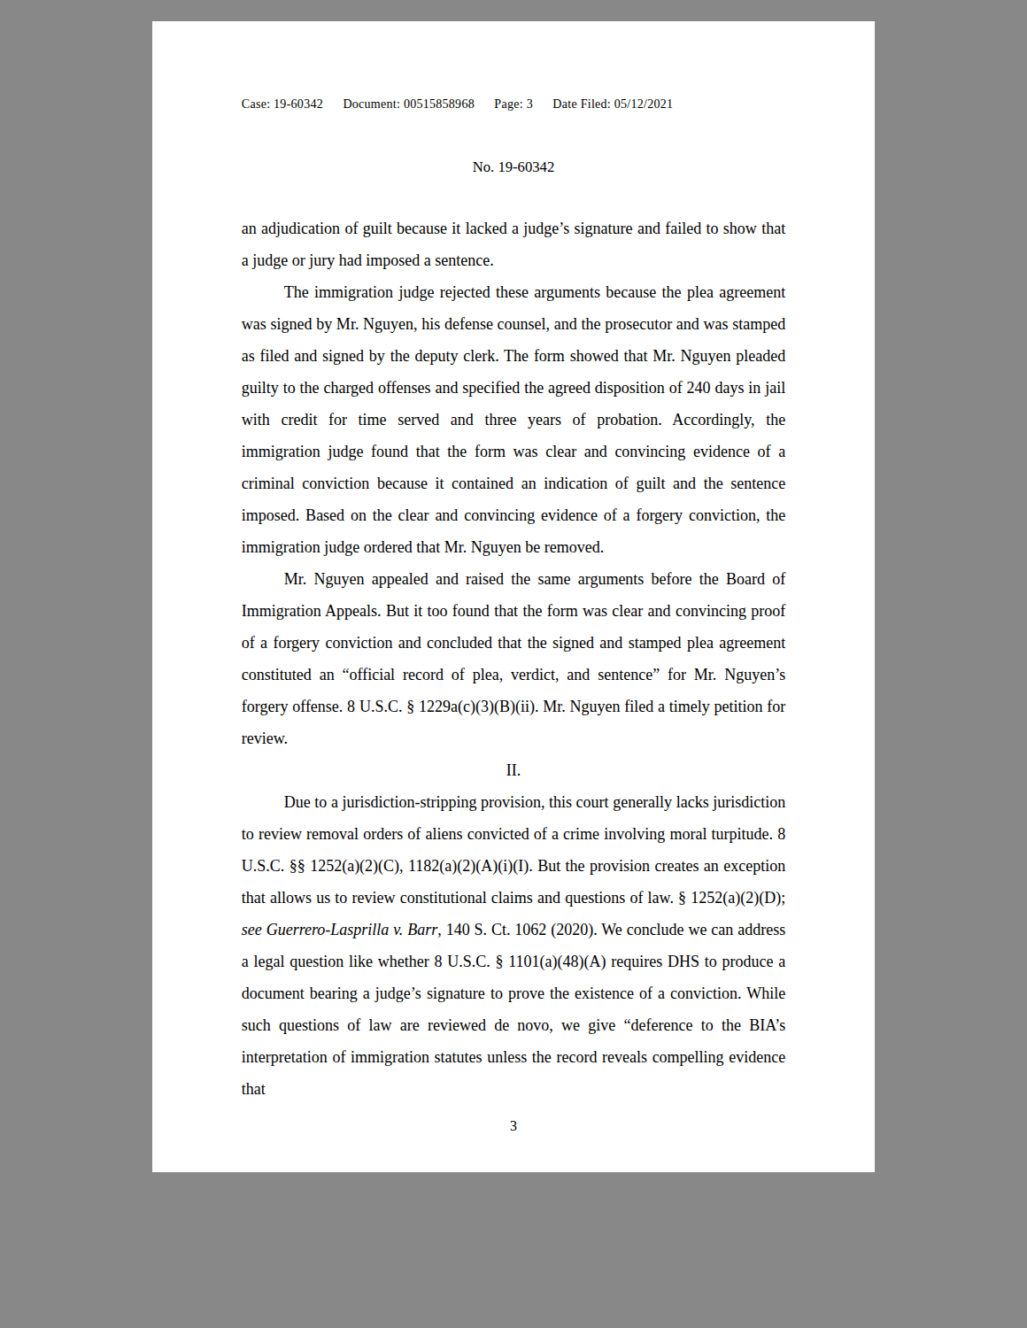Case: 19-60342 Document: 00515858968 Page: 3 Date Filed: 05/12/2021
No. 19-60342
an adjudication of guilt because it lacked a judge’s signature and failed to show that a judge or jury had imposed a sentence.
The immigration judge rejected these arguments because the plea agreement was signed by Mr. Nguyen, his defense counsel, and the prosecutor and was stamped as filed and signed by the deputy clerk. The form showed that Mr. Nguyen pleaded guilty to the charged offenses and specified the agreed disposition of 240 days in jail with credit for time served and three years of probation. Accordingly, the immigration judge found that the form was clear and convincing evidence of a criminal conviction because it contained an indication of guilt and the sentence imposed. Based on the clear and convincing evidence of a forgery conviction, the immigration judge ordered that Mr. Nguyen be removed.
Mr. Nguyen appealed and raised the same arguments before the Board of Immigration Appeals. But it too found that the form was clear and convincing proof of a forgery conviction and concluded that the signed and stamped plea agreement constituted an “official record of plea, verdict, and sentence” for Mr. Nguyen’s forgery offense. 8 U.S.C. § 1229a(c)(3)(B)(ii). Mr. Nguyen filed a timely petition for review.
II.
Due to a jurisdiction-stripping provision, this court generally lacks jurisdiction to review removal orders of aliens convicted of a crime involving moral turpitude. 8 U.S.C. §§ 1252(a)(2)(C), 1182(a)(2)(A)(i)(I). But the provision creates an exception that allows us to review constitutional claims and questions of law. § 1252(a)(2)(D); see Guerrero-Lasprilla v. Barr, 140 S. Ct. 1062 (2020). We conclude we can address a legal question like whether 8 U.S.C. § 1101(a)(48)(A) requires DHS to produce a document bearing a judge’s signature to prove the existence of a conviction. While such questions of law are reviewed de novo, we give “deference to the BIA’s interpretation of immigration statutes unless the record reveals compelling evidence that
3